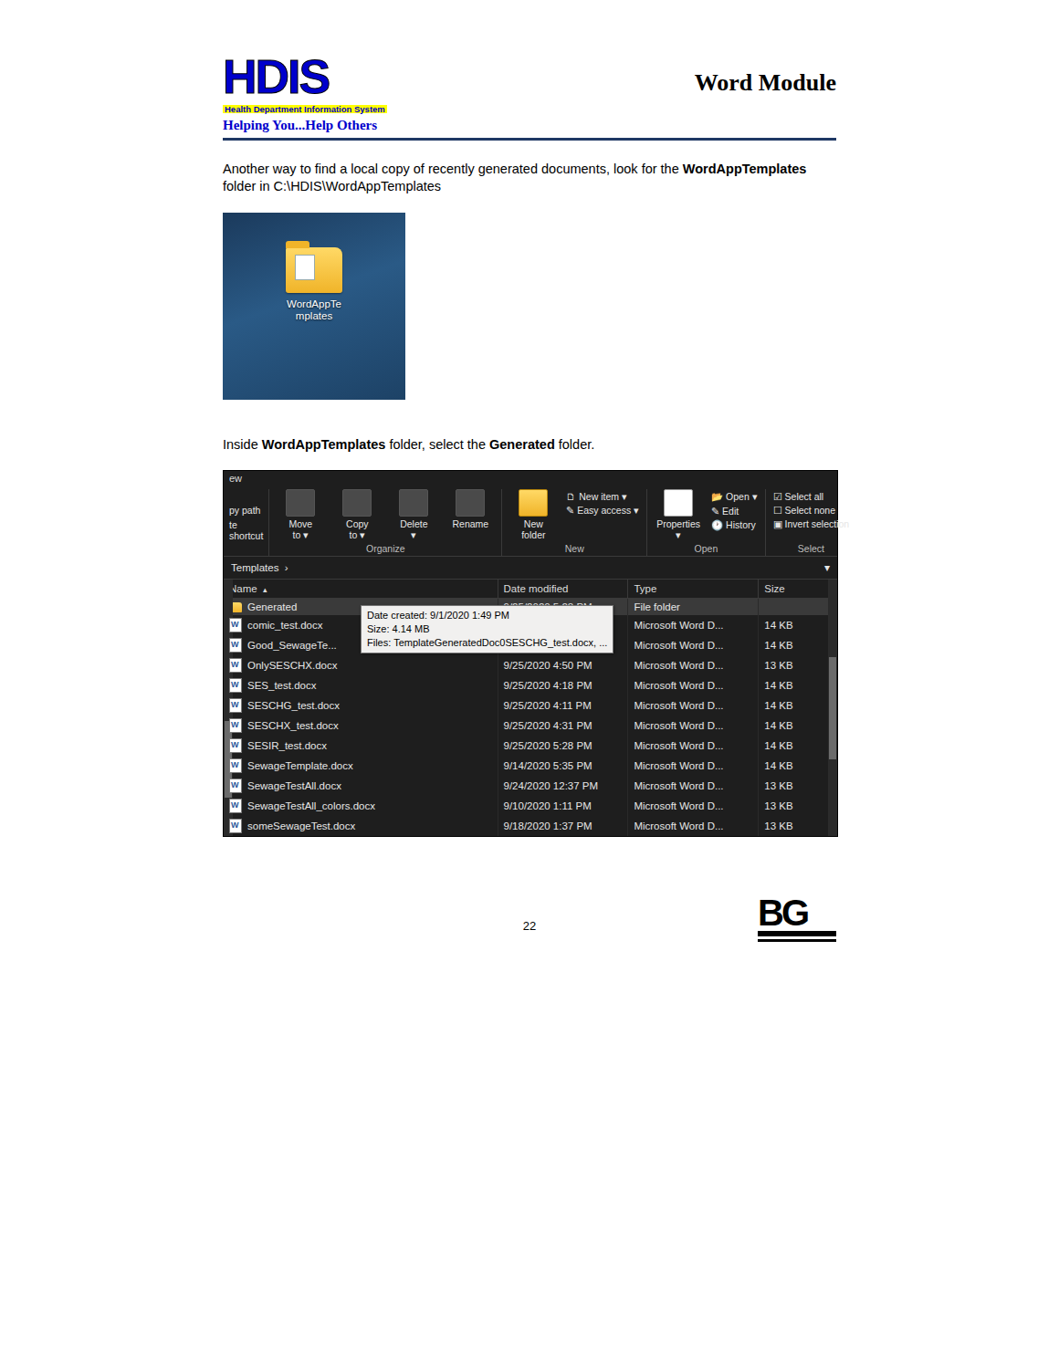HDIS
Health Department Information System
Helping You...Help Others
Word Module
Another way to find a local copy of recently generated documents, look for the WordAppTemplates folder in C:\HDIS\WordAppTemplates
WordAppTe
mplates
Inside WordAppTemplates folder, select the Generated folder.
ew
py path te shortcut
Move
to ▾
Copy
to ▾
Delete
▾
Rename
Organize
New
folder
🗋 New item ▾ ✎ Easy access ▾
New
Properties
▾
📂 Open ▾ ✎ Edit 🕐 History
Open
☑ Select all ☐ Select none ▣ Invert selection
Select
Templates › ▾
| Name ▴ | Date modified | Type | Size |
| --- | --- | --- | --- |
| Generated | 9/25/2020 5:28 PM | File folder | |
| comic_test.docx | | Microsoft Word D... | 14 KB |
| Good_SewageTe... | | Microsoft Word D... | 14 KB |
| OnlySESCHX.docx | 9/25/2020 4:50 PM | Microsoft Word D... | 13 KB |
| SES_test.docx | 9/25/2020 4:18 PM | Microsoft Word D... | 14 KB |
| SESCHG_test.docx | 9/25/2020 4:11 PM | Microsoft Word D... | 14 KB |
| SESCHX_test.docx | 9/25/2020 4:31 PM | Microsoft Word D... | 14 KB |
| SESIR_test.docx | 9/25/2020 5:28 PM | Microsoft Word D... | 14 KB |
| SewageTemplate.docx | 9/14/2020 5:35 PM | Microsoft Word D... | 14 KB |
| SewageTestAll.docx | 9/24/2020 12:37 PM | Microsoft Word D... | 13 KB |
| SewageTestAll_colors.docx | 9/10/2020 1:11 PM | Microsoft Word D... | 13 KB |
| someSewageTest.docx | 9/18/2020 1:37 PM | Microsoft Word D... | 13 KB |
Date created: 9/1/2020 1:49 PM
Size: 4.14 MB
Files: TemplateGeneratedDoc0SESCHG_test.docx, ...
22
BG